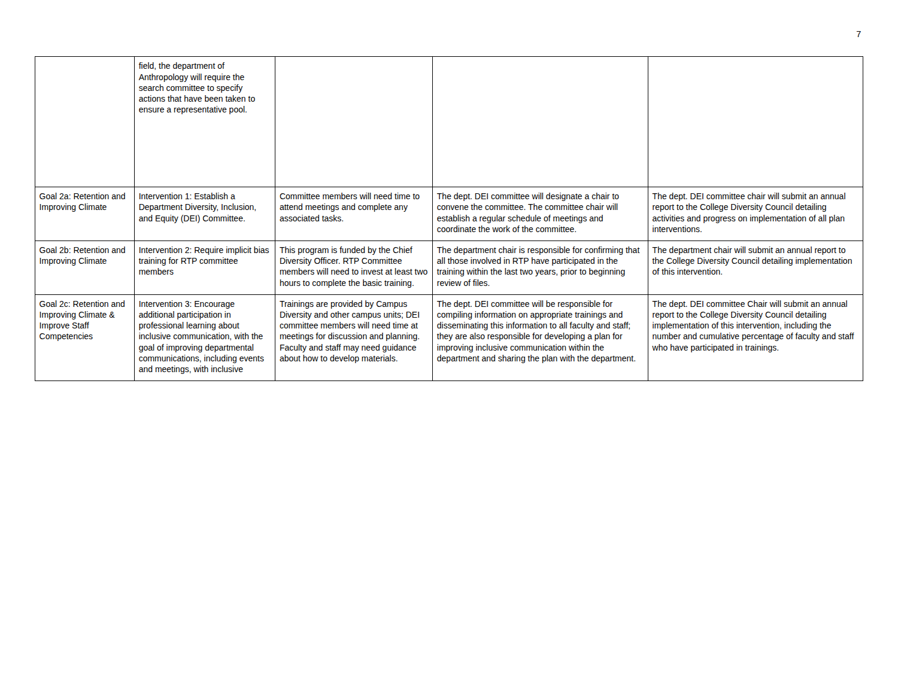7
| | field, the department of Anthropology will require the search committee to specify actions that have been taken to ensure a representative pool. | | | |
| Goal 2a: Retention and Improving Climate | Intervention 1: Establish a Department Diversity, Inclusion, and Equity (DEI) Committee. | Committee members will need time to attend meetings and complete any associated tasks. | The dept. DEI committee will designate a chair to convene the committee. The committee chair will establish a regular schedule of meetings and coordinate the work of the committee. | The dept. DEI committee chair will submit an annual report to the College Diversity Council detailing activities and progress on implementation of all plan interventions. |
| Goal 2b: Retention and Improving Climate | Intervention 2: Require implicit bias training for RTP committee members | This program is funded by the Chief Diversity Officer. RTP Committee members will need to invest at least two hours to complete the basic training. | The department chair is responsible for confirming that all those involved in RTP have participated in the training within the last two years, prior to beginning review of files. | The department chair will submit an annual report to the College Diversity Council detailing implementation of this intervention. |
| Goal 2c: Retention and Improving Climate & Improve Staff Competencies | Intervention 3: Encourage additional participation in professional learning about inclusive communication, with the goal of improving departmental communications, including events and meetings, with inclusive | Trainings are provided by Campus Diversity and other campus units; DEI committee members will need time at meetings for discussion and planning. Faculty and staff may need guidance about how to develop materials. | The dept. DEI committee will be responsible for compiling information on appropriate trainings and disseminating this information to all faculty and staff; they are also responsible for developing a plan for improving inclusive communication within the department and sharing the plan with the department. | The dept. DEI committee Chair will submit an annual report to the College Diversity Council detailing implementation of this intervention, including the number and cumulative percentage of faculty and staff who have participated in trainings. |